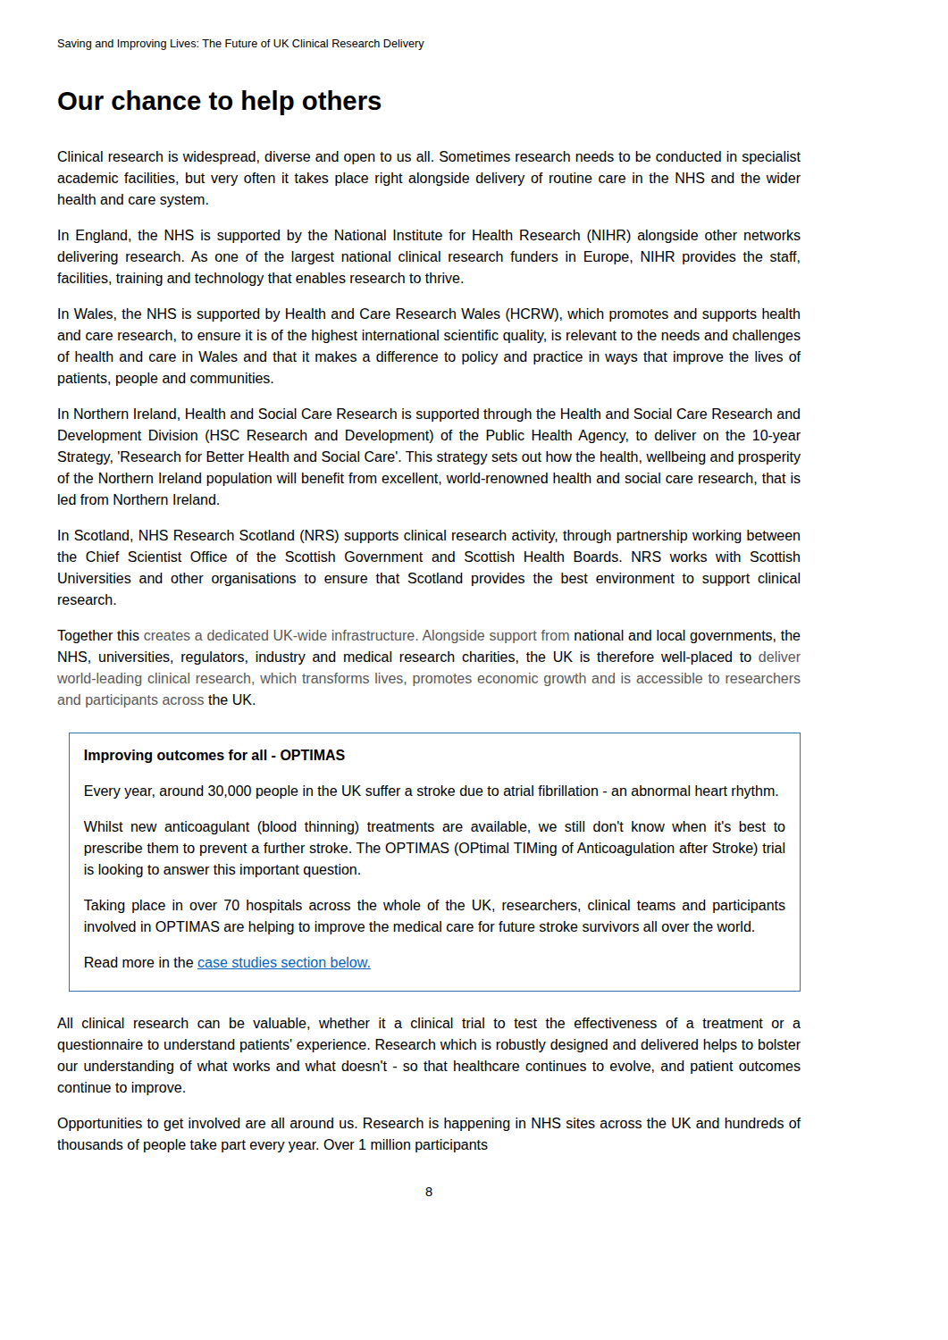Saving and Improving Lives: The Future of UK Clinical Research Delivery
Our chance to help others
Clinical research is widespread, diverse and open to us all. Sometimes research needs to be conducted in specialist academic facilities, but very often it takes place right alongside delivery of routine care in the NHS and the wider health and care system.
In England, the NHS is supported by the National Institute for Health Research (NIHR) alongside other networks delivering research. As one of the largest national clinical research funders in Europe, NIHR provides the staff, facilities, training and technology that enables research to thrive.
In Wales, the NHS is supported by Health and Care Research Wales (HCRW), which promotes and supports health and care research, to ensure it is of the highest international scientific quality, is relevant to the needs and challenges of health and care in Wales and that it makes a difference to policy and practice in ways that improve the lives of patients, people and communities.
In Northern Ireland, Health and Social Care Research is supported through the Health and Social Care Research and Development Division (HSC Research and Development) of the Public Health Agency, to deliver on the 10-year Strategy, 'Research for Better Health and Social Care'. This strategy sets out how the health, wellbeing and prosperity of the Northern Ireland population will benefit from excellent, world-renowned health and social care research, that is led from Northern Ireland.
In Scotland, NHS Research Scotland (NRS) supports clinical research activity, through partnership working between the Chief Scientist Office of the Scottish Government and Scottish Health Boards. NRS works with Scottish Universities and other organisations to ensure that Scotland provides the best environment to support clinical research.
Together this creates a dedicated UK-wide infrastructure. Alongside support from national and local governments, the NHS, universities, regulators, industry and medical research charities, the UK is therefore well-placed to deliver world-leading clinical research, which transforms lives, promotes economic growth and is accessible to researchers and participants across the UK.
Improving outcomes for all - OPTIMAS
Every year, around 30,000 people in the UK suffer a stroke due to atrial fibrillation - an abnormal heart rhythm.
Whilst new anticoagulant (blood thinning) treatments are available, we still don't know when it's best to prescribe them to prevent a further stroke. The OPTIMAS (OPtimal TIMing of Anticoagulation after Stroke) trial is looking to answer this important question.
Taking place in over 70 hospitals across the whole of the UK, researchers, clinical teams and participants involved in OPTIMAS are helping to improve the medical care for future stroke survivors all over the world.
Read more in the case studies section below.
All clinical research can be valuable, whether it a clinical trial to test the effectiveness of a treatment or a questionnaire to understand patients' experience. Research which is robustly designed and delivered helps to bolster our understanding of what works and what doesn't - so that healthcare continues to evolve, and patient outcomes continue to improve.
Opportunities to get involved are all around us. Research is happening in NHS sites across the UK and hundreds of thousands of people take part every year. Over 1 million participants
8